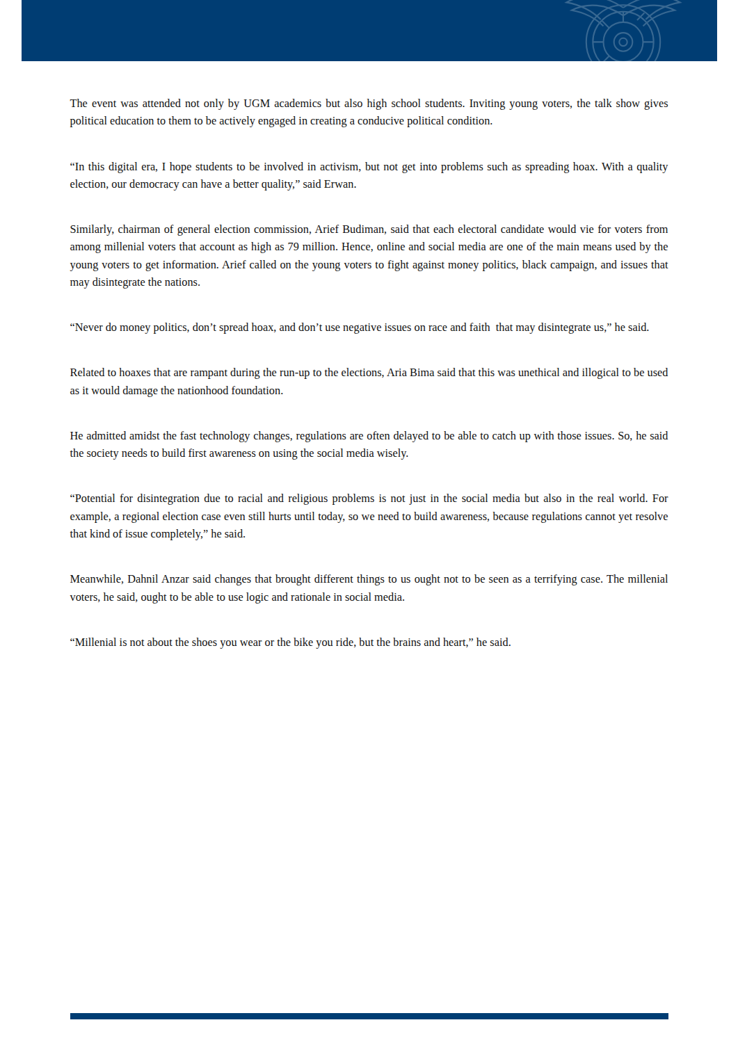The event was attended not only by UGM academics but also high school students. Inviting young voters, the talk show gives political education to them to be actively engaged in creating a conducive political condition.
“In this digital era, I hope students to be involved in activism, but not get into problems such as spreading hoax. With a quality election, our democracy can have a better quality,” said Erwan.
Similarly, chairman of general election commission, Arief Budiman, said that each electoral candidate would vie for voters from among millenial voters that account as high as 79 million. Hence, online and social media are one of the main means used by the young voters to get information. Arief called on the young voters to fight against money politics, black campaign, and issues that may disintegrate the nations.
“Never do money politics, don’t spread hoax, and don’t use negative issues on race and faith that may disintegrate us,” he said.
Related to hoaxes that are rampant during the run-up to the elections, Aria Bima said that this was unethical and illogical to be used as it would damage the nationhood foundation.
He admitted amidst the fast technology changes, regulations are often delayed to be able to catch up with those issues. So, he said the society needs to build first awareness on using the social media wisely.
“Potential for disintegration due to racial and religious problems is not just in the social media but also in the real world. For example, a regional election case even still hurts until today, so we need to build awareness, because regulations cannot yet resolve that kind of issue completely,” he said.
Meanwhile, Dahnil Anzar said changes that brought different things to us ought not to be seen as a terrifying case. The millenial voters, he said, ought to be able to use logic and rationale in social media.
“Millenial is not about the shoes you wear or the bike you ride, but the brains and heart,” he said.